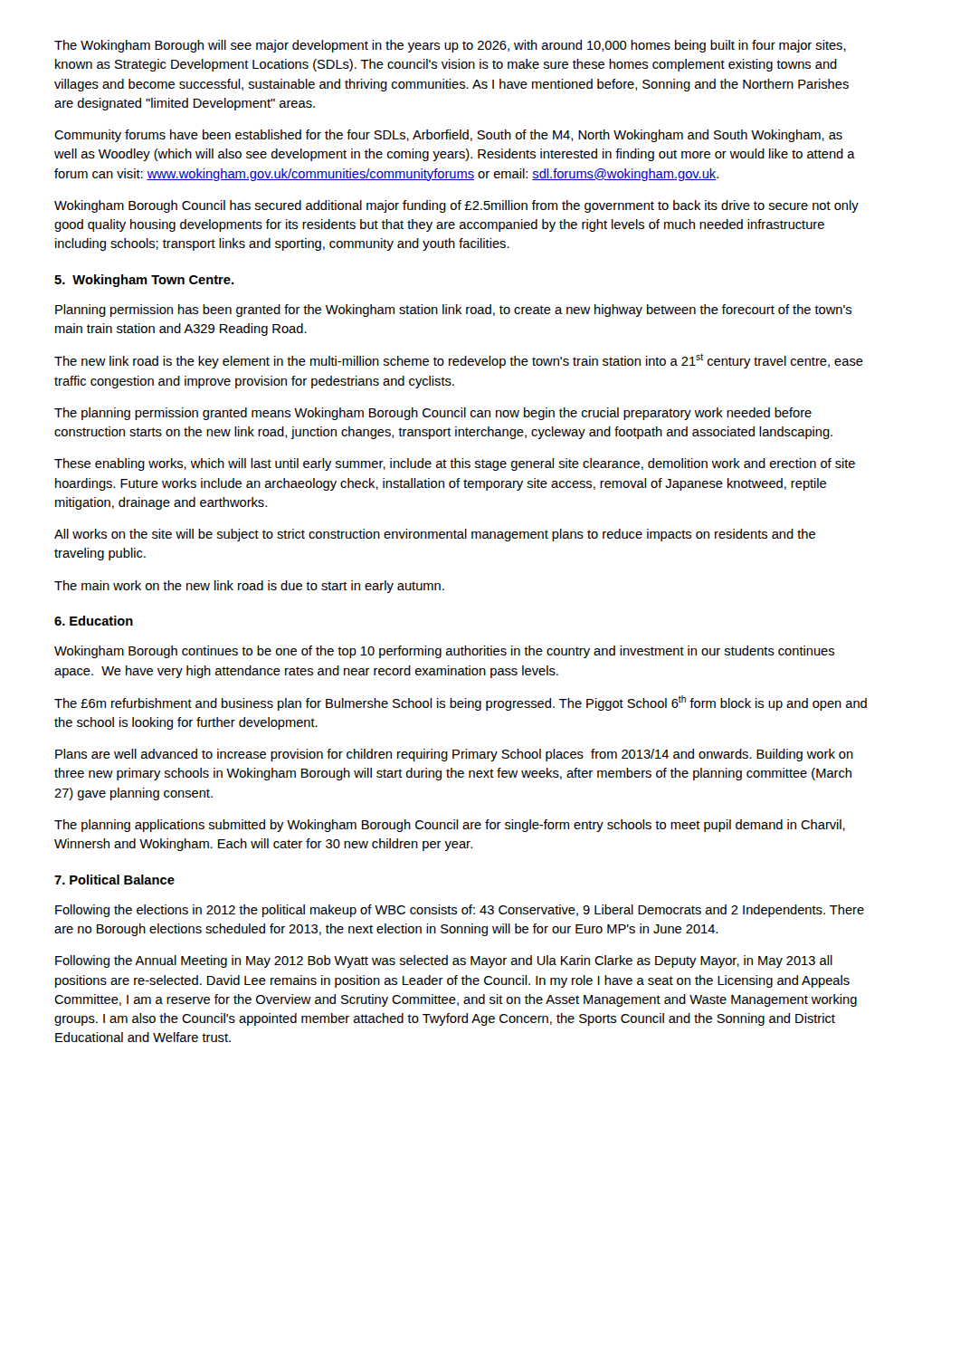The Wokingham Borough will see major development in the years up to 2026, with around 10,000 homes being built in four major sites, known as Strategic Development Locations (SDLs). The council's vision is to make sure these homes complement existing towns and villages and become successful, sustainable and thriving communities. As I have mentioned before, Sonning and the Northern Parishes are designated "limited Development" areas.
Community forums have been established for the four SDLs, Arborfield, South of the M4, North Wokingham and South Wokingham, as well as Woodley (which will also see development in the coming years). Residents interested in finding out more or would like to attend a forum can visit: www.wokingham.gov.uk/communities/communityforums or email: sdl.forums@wokingham.gov.uk.
Wokingham Borough Council has secured additional major funding of £2.5million from the government to back its drive to secure not only good quality housing developments for its residents but that they are accompanied by the right levels of much needed infrastructure including schools; transport links and sporting, community and youth facilities.
5. Wokingham Town Centre.
Planning permission has been granted for the Wokingham station link road, to create a new highway between the forecourt of the town's main train station and A329 Reading Road.
The new link road is the key element in the multi-million scheme to redevelop the town's train station into a 21st century travel centre, ease traffic congestion and improve provision for pedestrians and cyclists.
The planning permission granted means Wokingham Borough Council can now begin the crucial preparatory work needed before construction starts on the new link road, junction changes, transport interchange, cycleway and footpath and associated landscaping.
These enabling works, which will last until early summer, include at this stage general site clearance, demolition work and erection of site hoardings. Future works include an archaeology check, installation of temporary site access, removal of Japanese knotweed, reptile mitigation, drainage and earthworks.
All works on the site will be subject to strict construction environmental management plans to reduce impacts on residents and the traveling public.
The main work on the new link road is due to start in early autumn.
6. Education
Wokingham Borough continues to be one of the top 10 performing authorities in the country and investment in our students continues apace. We have very high attendance rates and near record examination pass levels.
The £6m refurbishment and business plan for Bulmershe School is being progressed. The Piggot School 6th form block is up and open and the school is looking for further development.
Plans are well advanced to increase provision for children requiring Primary School places from 2013/14 and onwards. Building work on three new primary schools in Wokingham Borough will start during the next few weeks, after members of the planning committee (March 27) gave planning consent.
The planning applications submitted by Wokingham Borough Council are for single-form entry schools to meet pupil demand in Charvil, Winnersh and Wokingham. Each will cater for 30 new children per year.
7. Political Balance
Following the elections in 2012 the political makeup of WBC consists of: 43 Conservative, 9 Liberal Democrats and 2 Independents. There are no Borough elections scheduled for 2013, the next election in Sonning will be for our Euro MP's in June 2014.
Following the Annual Meeting in May 2012 Bob Wyatt was selected as Mayor and Ula Karin Clarke as Deputy Mayor, in May 2013 all positions are re-selected. David Lee remains in position as Leader of the Council. In my role I have a seat on the Licensing and Appeals Committee, I am a reserve for the Overview and Scrutiny Committee, and sit on the Asset Management and Waste Management working groups. I am also the Council's appointed member attached to Twyford Age Concern, the Sports Council and the Sonning and District Educational and Welfare trust.